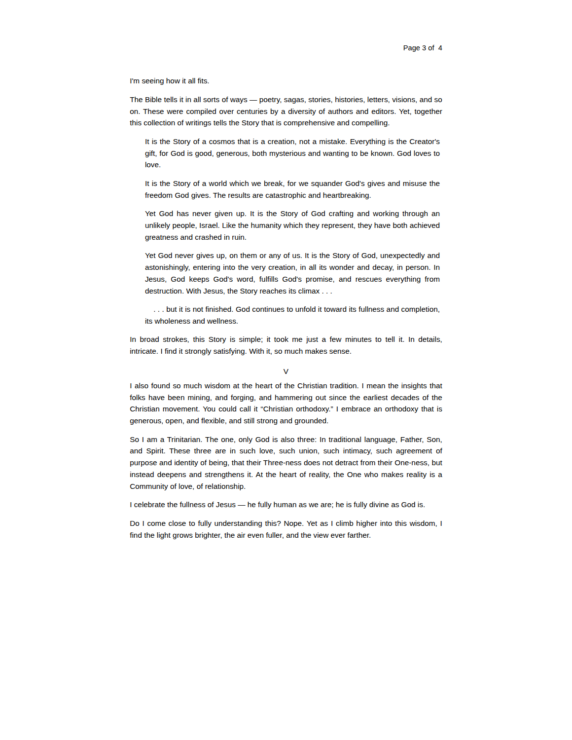Page 3 of 4
I'm seeing how it all fits.
The Bible tells it in all sorts of ways — poetry, sagas, stories, histories, letters, visions, and so on. These were compiled over centuries by a diversity of authors and editors. Yet, together this collection of writings tells the Story that is comprehensive and compelling.
It is the Story of a cosmos that is a creation, not a mistake. Everything is the Creator's gift, for God is good, generous, both mysterious and wanting to be known. God loves to love.
It is the Story of a world which we break, for we squander God's gives and misuse the freedom God gives. The results are catastrophic and heartbreaking.
Yet God has never given up. It is the Story of God crafting and working through an unlikely people, Israel. Like the humanity which they represent, they have both achieved greatness and crashed in ruin.
Yet God never gives up, on them or any of us. It is the Story of God, unexpectedly and astonishingly, entering into the very creation, in all its wonder and decay, in person. In Jesus, God keeps God's word, fulfills God's promise, and rescues everything from destruction. With Jesus, the Story reaches its climax . . .
. . . but it is not finished. God continues to unfold it toward its fullness and completion, its wholeness and wellness.
In broad strokes, this Story is simple; it took me just a few minutes to tell it. In details, intricate. I find it strongly satisfying. With it, so much makes sense.
V
I also found so much wisdom at the heart of the Christian tradition. I mean the insights that folks have been mining, and forging, and hammering out since the earliest decades of the Christian movement. You could call it “Christian orthodoxy.” I embrace an orthodoxy that is generous, open, and flexible, and still strong and grounded.
So I am a Trinitarian. The one, only God is also three: In traditional language, Father, Son, and Spirit. These three are in such love, such union, such intimacy, such agreement of purpose and identity of being, that their Three-ness does not detract from their One-ness, but instead deepens and strengthens it. At the heart of reality, the One who makes reality is a Community of love, of relationship.
I celebrate the fullness of Jesus — he fully human as we are; he is fully divine as God is.
Do I come close to fully understanding this? Nope. Yet as I climb higher into this wisdom, I find the light grows brighter, the air even fuller, and the view ever farther.